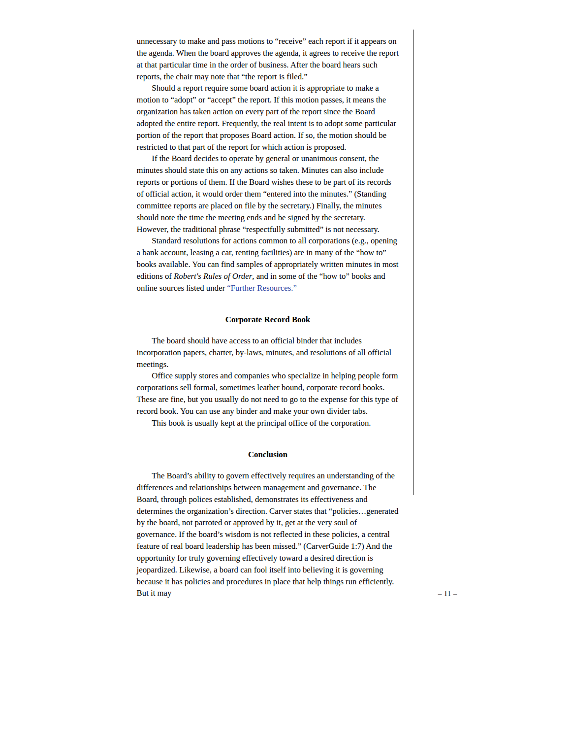unnecessary to make and pass motions to “receive” each report if it appears on the agenda. When the board approves the agenda, it agrees to receive the report at that particular time in the order of business. After the board hears such reports, the chair may note that “the report is filed.”
Should a report require some board action it is appropriate to make a motion to “adopt” or “accept” the report. If this motion passes, it means the organization has taken action on every part of the report since the Board adopted the entire report. Frequently, the real intent is to adopt some particular portion of the report that proposes Board action. If so, the motion should be restricted to that part of the report for which action is proposed.
If the Board decides to operate by general or unanimous consent, the minutes should state this on any actions so taken. Minutes can also include reports or portions of them. If the Board wishes these to be part of its records of official action, it would order them “entered into the minutes.” (Standing committee reports are placed on file by the secretary.) Finally, the minutes should note the time the meeting ends and be signed by the secretary. However, the traditional phrase “respectfully submitted” is not necessary.
Standard resolutions for actions common to all corporations (e.g., opening a bank account, leasing a car, renting facilities) are in many of the “how to” books available. You can find samples of appropriately written minutes in most editions of Robert's Rules of Order, and in some of the “how to” books and online sources listed under “Further Resources.”
Corporate Record Book
The board should have access to an official binder that includes incorporation papers, charter, by-laws, minutes, and resolutions of all official meetings.
Office supply stores and companies who specialize in helping people form corporations sell formal, sometimes leather bound, corporate record books. These are fine, but you usually do not need to go to the expense for this type of record book. You can use any binder and make your own divider tabs.
This book is usually kept at the principal office of the corporation.
Conclusion
The Board’s ability to govern effectively requires an understanding of the differences and relationships between management and governance. The Board, through polices established, demonstrates its effectiveness and determines the organization’s direction. Carver states that “policies…generated by the board, not parroted or approved by it, get at the very soul of governance. If the board’s wisdom is not reflected in these policies, a central feature of real board leadership has been missed.” (CarverGuide 1:7) And the opportunity for truly governing effectively toward a desired direction is jeopardized. Likewise, a board can fool itself into believing it is governing because it has policies and procedures in place that help things run efficiently. But it may
– 11 –